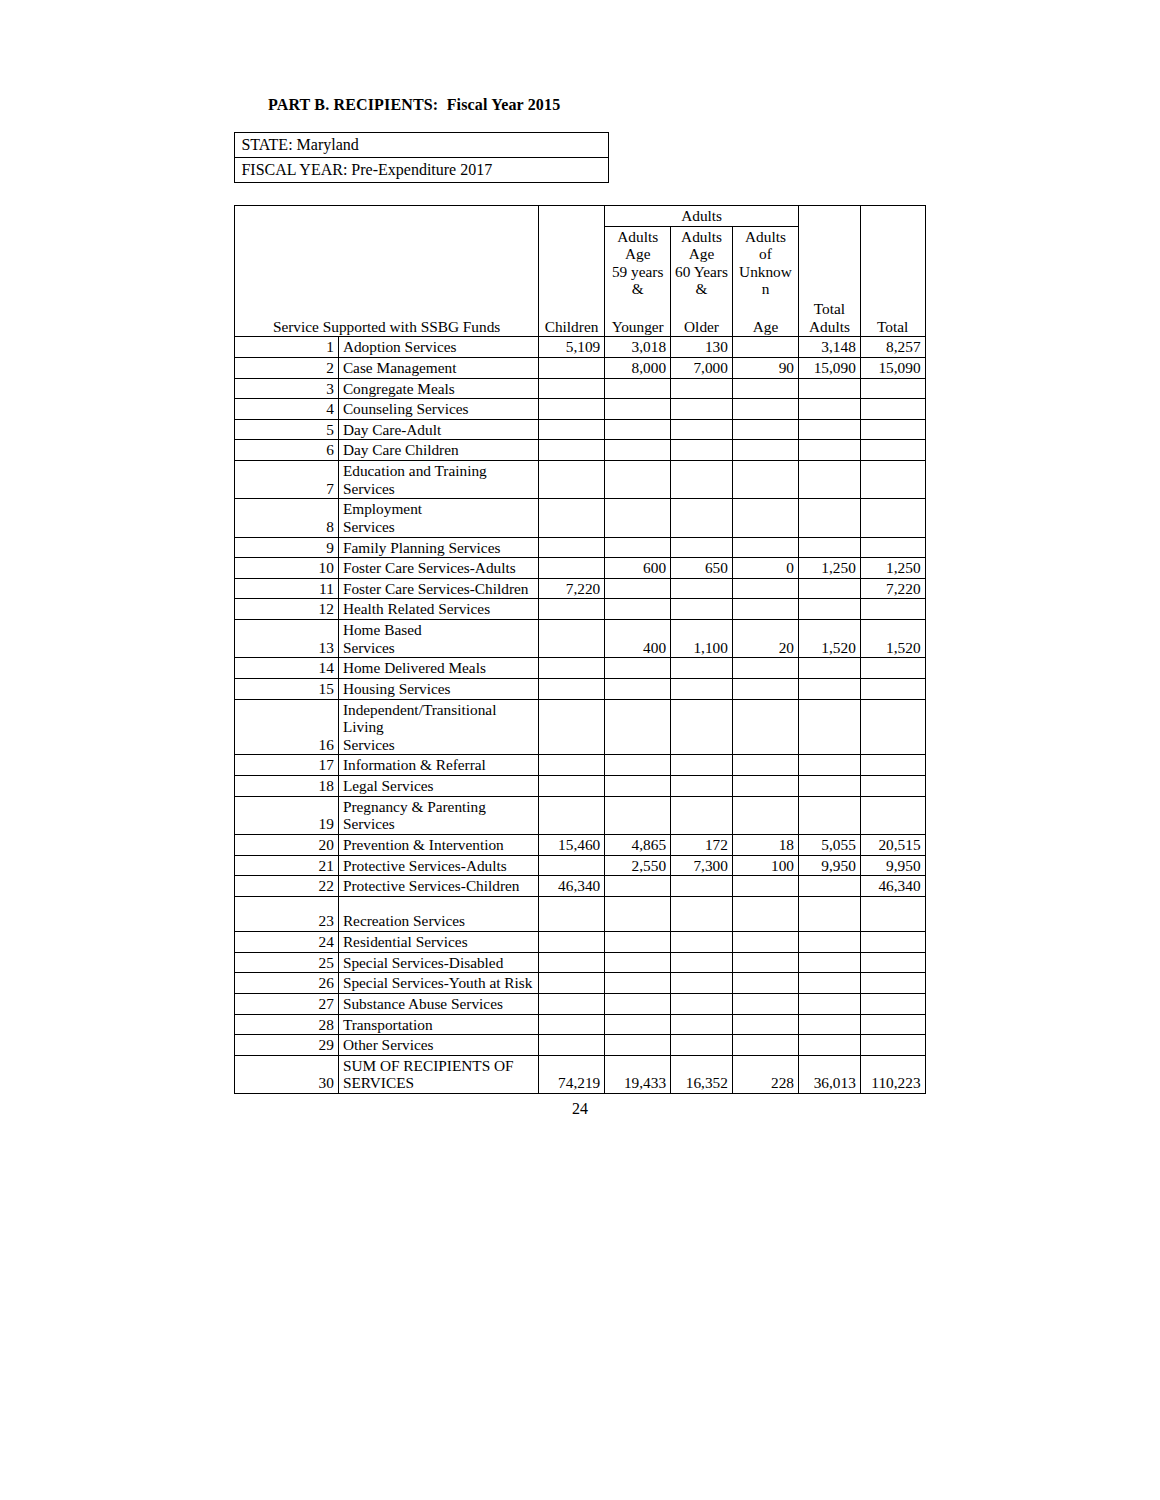PART B. RECIPIENTS: Fiscal Year 2015
| STATE: Maryland |
| FISCAL YEAR: Pre-Expenditure 2017 |
| | | Adults | | |
| --- | --- | --- | --- | --- |
| Adults Age 59 years & | Adults Age 60 Years & | Adults of Unknow n |
| Service Supported with SSBG Funds | Children | Younger | Older | Age | Total Adults | Total |
| 1 | Adoption Services | 5,109 | 3,018 | 130 | | 3,148 | 8,257 |
| 2 | Case Management | | 8,000 | 7,000 | 90 | 15,090 | 15,090 |
| 3 | Congregate Meals | | | | | | |
| 4 | Counseling Services | | | | | | |
| 5 | Day Care-Adult | | | | | | |
| 6 | Day Care Children | | | | | | |
| 7 | Education and Training Services | | | | | | |
| 8 | Employment Services | | | | | | |
| 9 | Family Planning Services | | | | | | |
| 10 | Foster Care Services-Adults | | 600 | 650 | 0 | 1,250 | 1,250 |
| 11 | Foster Care Services-Children | 7,220 | | | | | 7,220 |
| 12 | Health Related Services | | | | | | |
| 13 | Home Based Services | | 400 | 1,100 | 20 | 1,520 | 1,520 |
| 14 | Home Delivered Meals | | | | | | |
| 15 | Housing Services | | | | | | |
| 16 | Independent/Transitional Living Services | | | | | | |
| 17 | Information & Referral | | | | | | |
| 18 | Legal Services | | | | | | |
| 19 | Pregnancy & Parenting Services | | | | | | |
| 20 | Prevention & Intervention | 15,460 | 4,865 | 172 | 18 | 5,055 | 20,515 |
| 21 | Protective Services-Adults | | 2,550 | 7,300 | 100 | 9,950 | 9,950 |
| 22 | Protective Services-Children | 46,340 | | | | | 46,340 |
| 23 | Recreation Services | | | | | | |
| 24 | Residential Services | | | | | | |
| 25 | Special Services-Disabled | | | | | | |
| 26 | Special Services-Youth at Risk | | | | | | |
| 27 | Substance Abuse Services | | | | | | |
| 28 | Transportation | | | | | | |
| 29 | Other Services | | | | | | |
| 30 | SUM OF RECIPIENTS OF SERVICES | 74,219 | 19,433 | 16,352 | 228 | 36,013 | 110,223 |
24